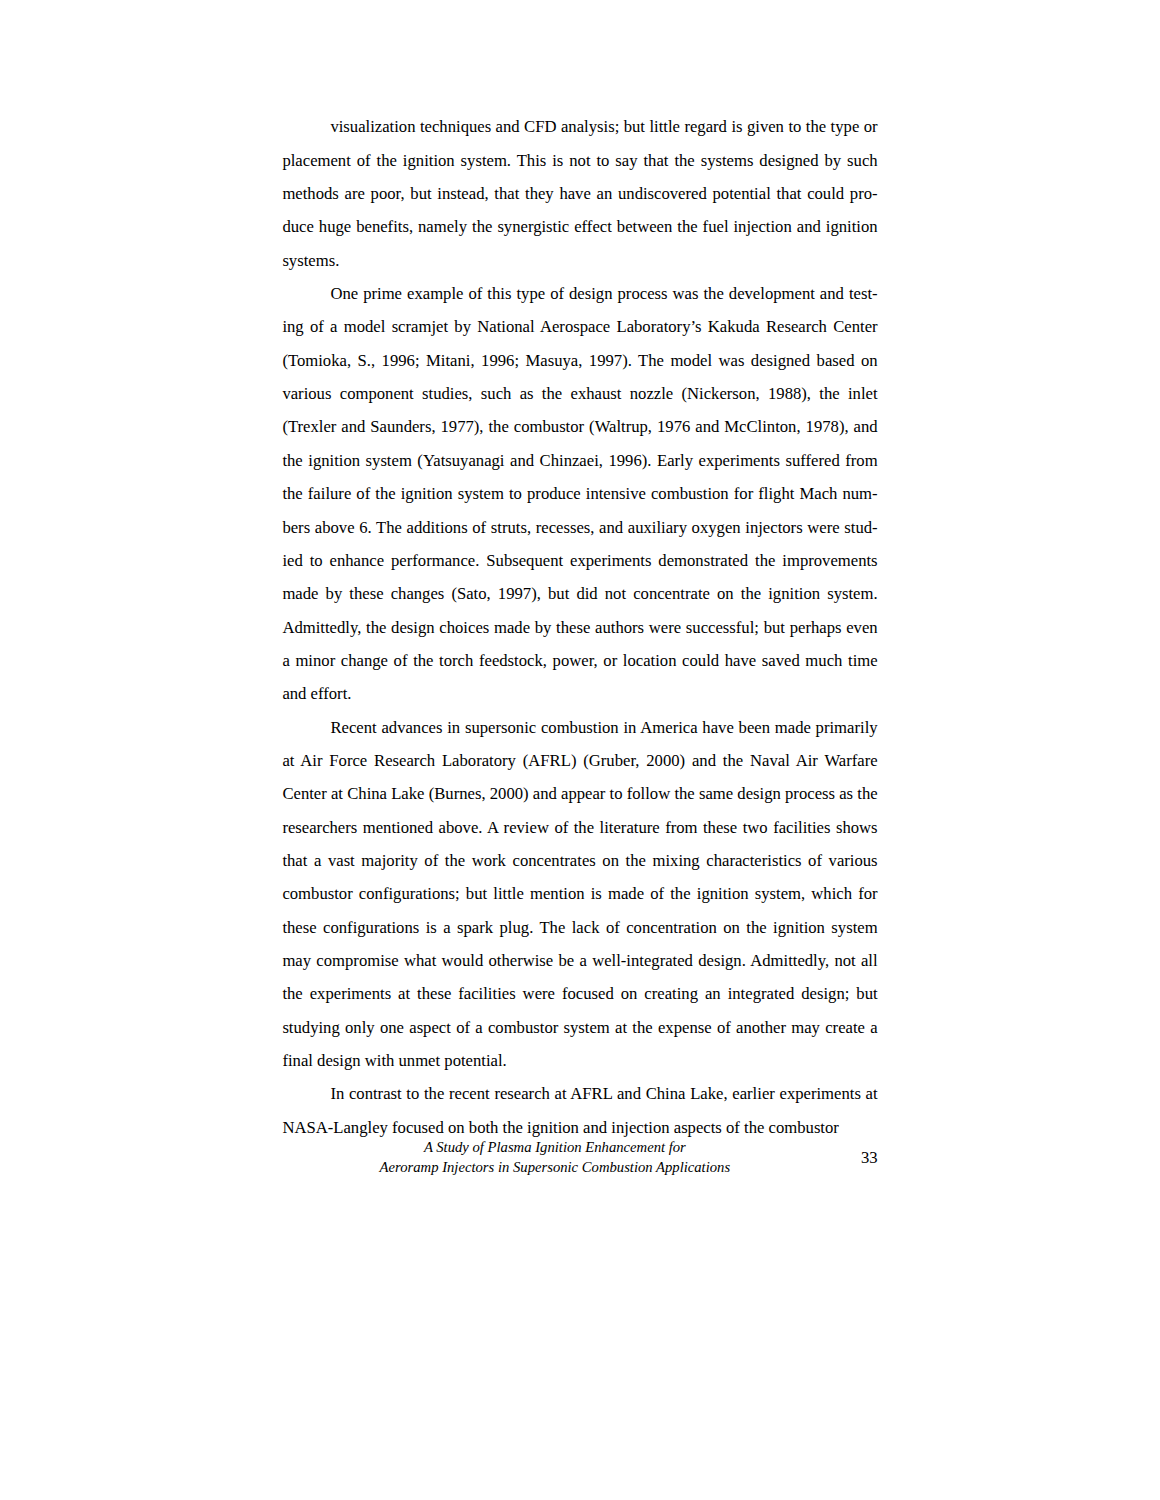visualization techniques and CFD analysis; but little regard is given to the type or placement of the ignition system. This is not to say that the systems designed by such methods are poor, but instead, that they have an undiscovered potential that could produce huge benefits, namely the synergistic effect between the fuel injection and ignition systems.
One prime example of this type of design process was the development and testing of a model scramjet by National Aerospace Laboratory’s Kakuda Research Center (Tomioka, S., 1996; Mitani, 1996; Masuya, 1997). The model was designed based on various component studies, such as the exhaust nozzle (Nickerson, 1988), the inlet (Trexler and Saunders, 1977), the combustor (Waltrup, 1976 and McClinton, 1978), and the ignition system (Yatsuyanagi and Chinzaei, 1996). Early experiments suffered from the failure of the ignition system to produce intensive combustion for flight Mach numbers above 6. The additions of struts, recesses, and auxiliary oxygen injectors were studied to enhance performance. Subsequent experiments demonstrated the improvements made by these changes (Sato, 1997), but did not concentrate on the ignition system. Admittedly, the design choices made by these authors were successful; but perhaps even a minor change of the torch feedstock, power, or location could have saved much time and effort.
Recent advances in supersonic combustion in America have been made primarily at Air Force Research Laboratory (AFRL) (Gruber, 2000) and the Naval Air Warfare Center at China Lake (Burnes, 2000) and appear to follow the same design process as the researchers mentioned above. A review of the literature from these two facilities shows that a vast majority of the work concentrates on the mixing characteristics of various combustor configurations; but little mention is made of the ignition system, which for these configurations is a spark plug. The lack of concentration on the ignition system may compromise what would otherwise be a well-integrated design. Admittedly, not all the experiments at these facilities were focused on creating an integrated design; but studying only one aspect of a combustor system at the expense of another may create a final design with unmet potential.
In contrast to the recent research at AFRL and China Lake, earlier experiments at NASA-Langley focused on both the ignition and injection aspects of the combustor
A Study of Plasma Ignition Enhancement for
Aeroramp Injectors in Supersonic Combustion Applications
33